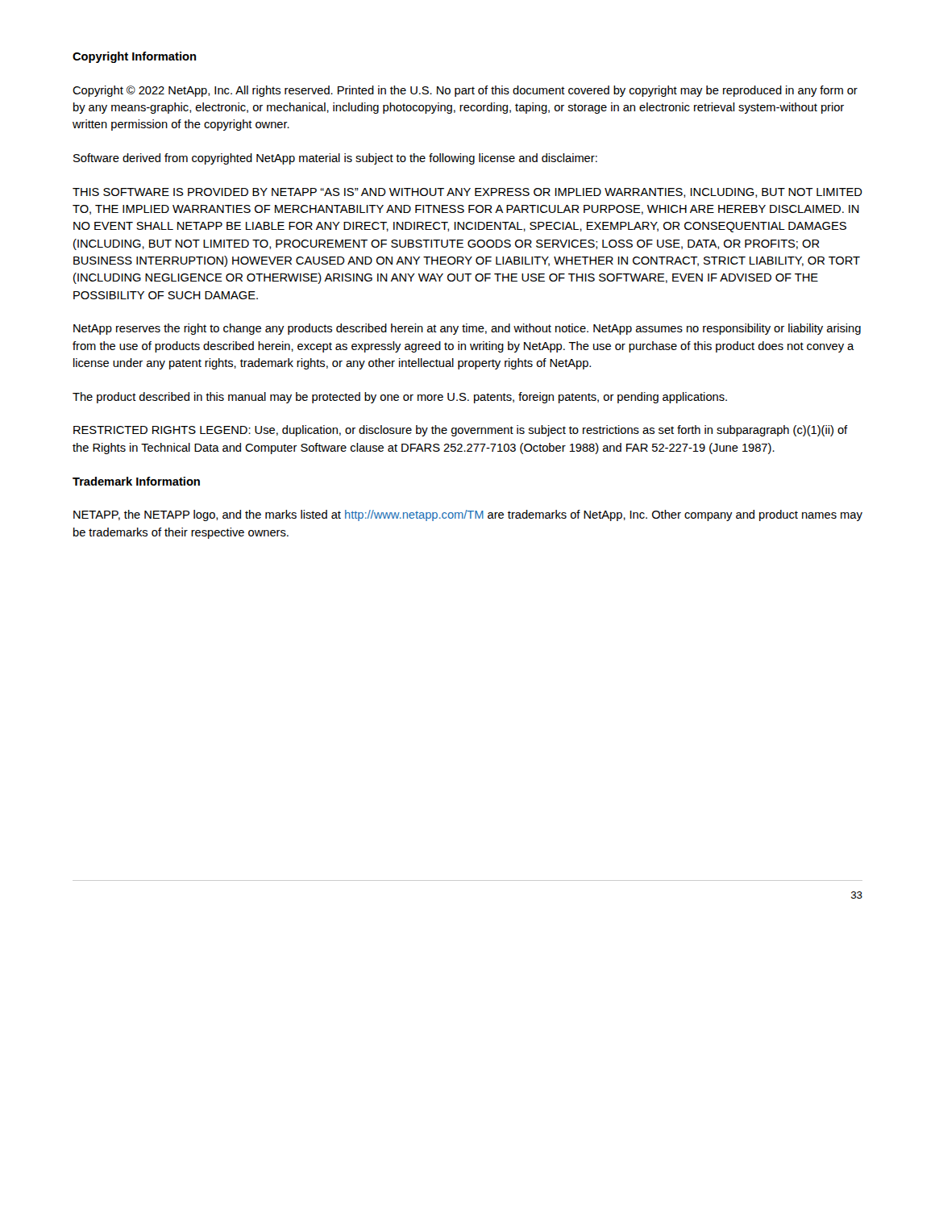Copyright Information
Copyright © 2022 NetApp, Inc. All rights reserved. Printed in the U.S. No part of this document covered by copyright may be reproduced in any form or by any means-graphic, electronic, or mechanical, including photocopying, recording, taping, or storage in an electronic retrieval system-without prior written permission of the copyright owner.
Software derived from copyrighted NetApp material is subject to the following license and disclaimer:
THIS SOFTWARE IS PROVIDED BY NETAPP “AS IS” AND WITHOUT ANY EXPRESS OR IMPLIED WARRANTIES, INCLUDING, BUT NOT LIMITED TO, THE IMPLIED WARRANTIES OF MERCHANTABILITY AND FITNESS FOR A PARTICULAR PURPOSE, WHICH ARE HEREBY DISCLAIMED. IN NO EVENT SHALL NETAPP BE LIABLE FOR ANY DIRECT, INDIRECT, INCIDENTAL, SPECIAL, EXEMPLARY, OR CONSEQUENTIAL DAMAGES (INCLUDING, BUT NOT LIMITED TO, PROCUREMENT OF SUBSTITUTE GOODS OR SERVICES; LOSS OF USE, DATA, OR PROFITS; OR BUSINESS INTERRUPTION) HOWEVER CAUSED AND ON ANY THEORY OF LIABILITY, WHETHER IN CONTRACT, STRICT LIABILITY, OR TORT (INCLUDING NEGLIGENCE OR OTHERWISE) ARISING IN ANY WAY OUT OF THE USE OF THIS SOFTWARE, EVEN IF ADVISED OF THE POSSIBILITY OF SUCH DAMAGE.
NetApp reserves the right to change any products described herein at any time, and without notice. NetApp assumes no responsibility or liability arising from the use of products described herein, except as expressly agreed to in writing by NetApp. The use or purchase of this product does not convey a license under any patent rights, trademark rights, or any other intellectual property rights of NetApp.
The product described in this manual may be protected by one or more U.S. patents, foreign patents, or pending applications.
RESTRICTED RIGHTS LEGEND: Use, duplication, or disclosure by the government is subject to restrictions as set forth in subparagraph (c)(1)(ii) of the Rights in Technical Data and Computer Software clause at DFARS 252.277-7103 (October 1988) and FAR 52-227-19 (June 1987).
Trademark Information
NETAPP, the NETAPP logo, and the marks listed at http://www.netapp.com/TM are trademarks of NetApp, Inc. Other company and product names may be trademarks of their respective owners.
33